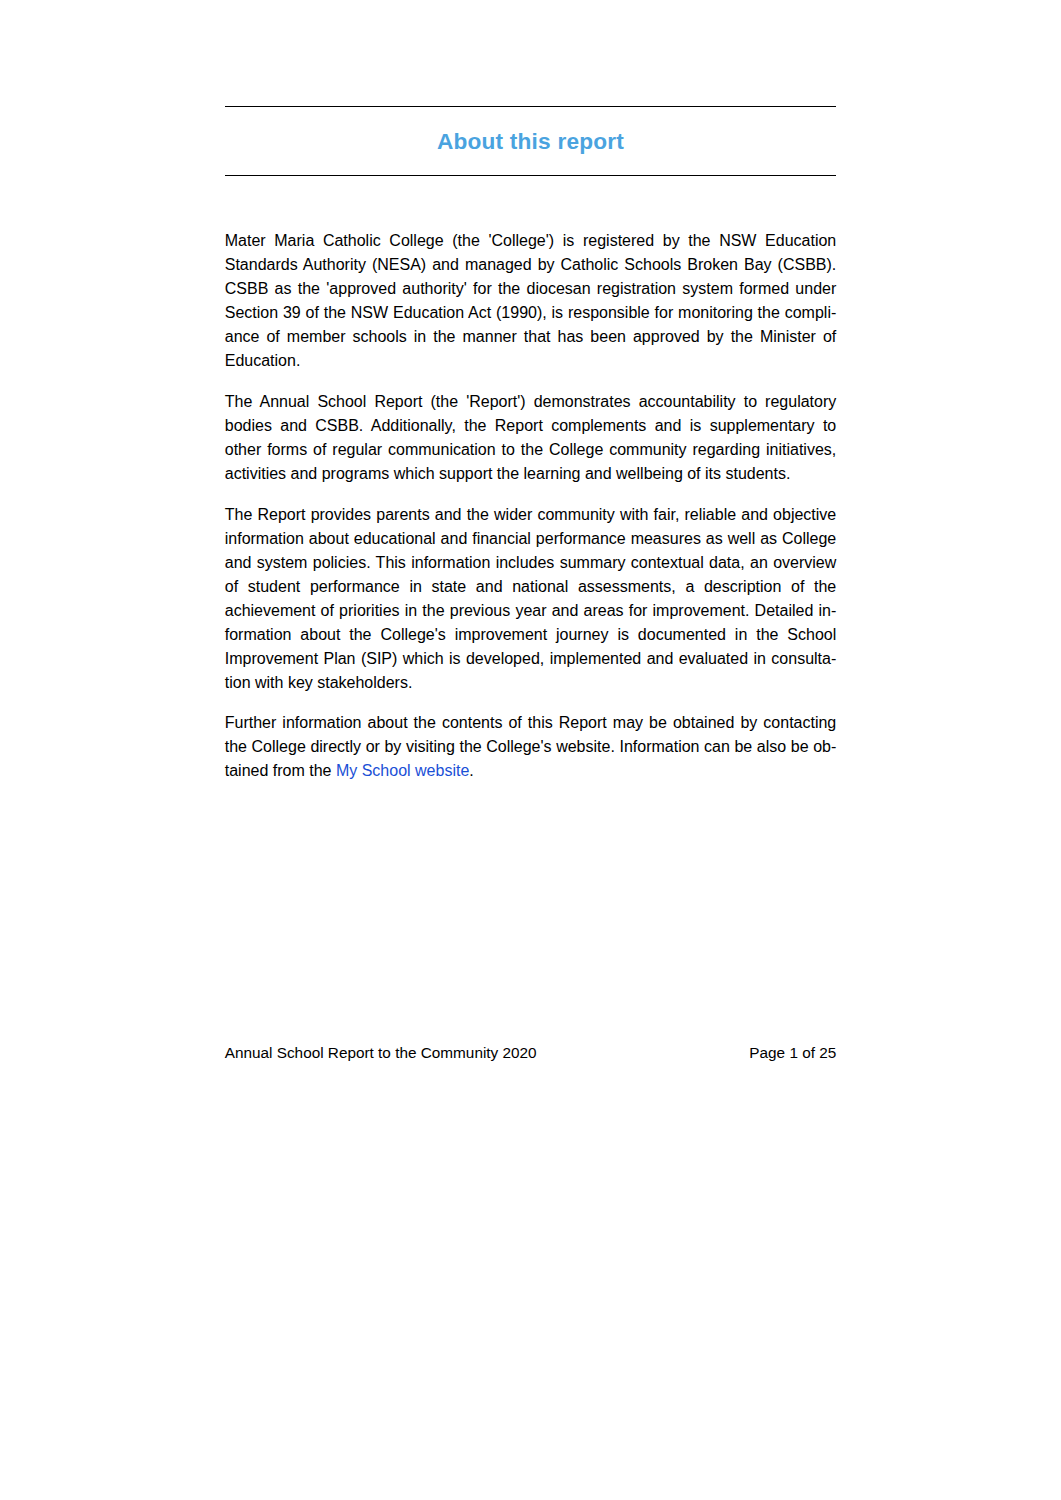About this report
Mater Maria Catholic College (the 'College') is registered by the NSW Education Standards Authority (NESA) and managed by Catholic Schools Broken Bay (CSBB). CSBB as the 'approved authority' for the diocesan registration system formed under Section 39 of the NSW Education Act (1990), is responsible for monitoring the compliance of member schools in the manner that has been approved by the Minister of Education.
The Annual School Report (the 'Report') demonstrates accountability to regulatory bodies and CSBB. Additionally, the Report complements and is supplementary to other forms of regular communication to the College community regarding initiatives, activities and programs which support the learning and wellbeing of its students.
The Report provides parents and the wider community with fair, reliable and objective information about educational and financial performance measures as well as College and system policies. This information includes summary contextual data, an overview of student performance in state and national assessments, a description of the achievement of priorities in the previous year and areas for improvement. Detailed information about the College's improvement journey is documented in the School Improvement Plan (SIP) which is developed, implemented and evaluated in consultation with key stakeholders.
Further information about the contents of this Report may be obtained by contacting the College directly or by visiting the College's website. Information can be also be obtained from the My School website.
Annual School Report to the Community 2020 Page 1 of 25